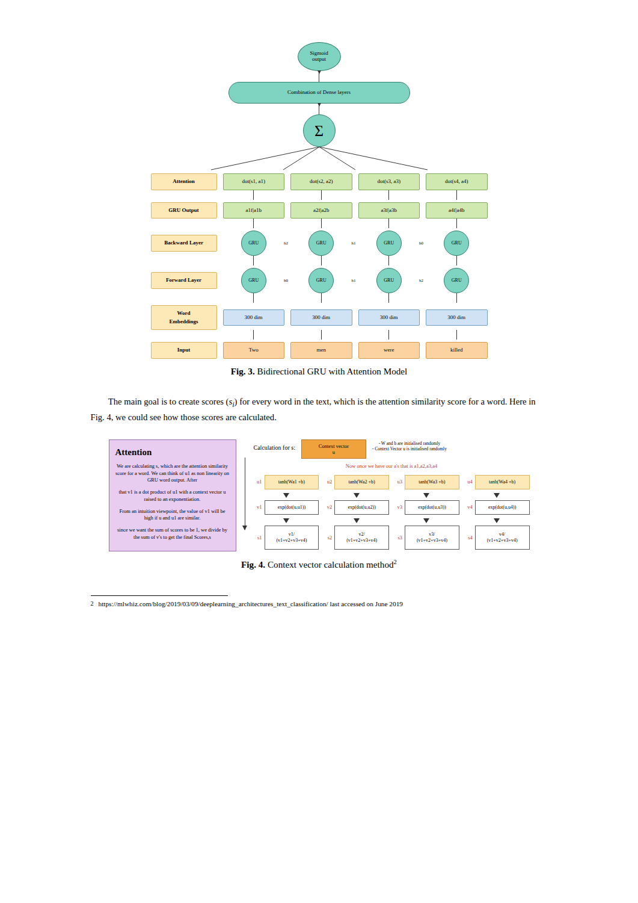Sigmoid
output
Combination of Dense layers
Σ
Attention
dot(s1, a1)
dot(s2, a2)
dot(s3, a3)
dot(s4, a4)
GRU Output
a1f|a1b
a2f|a2b
a3f|a3b
a4f|a4b
Backward Layer
GRU
h2
GRU
h1
GRU
h0
GRU
Forward Layer
GRU
h0
GRU
h1
GRU
h2
GRU
Word
Embeddings
300 dim
300 dim
300 dim
300 dim
Input
Two
men
were
killed
Fig. 3. Bidirectional GRU with Attention Model
The main goal is to create scores (si) for every word in the text, which is the attention similarity score for a word. Here in Fig. 4, we could see how those scores are calculated.
Attention
We are calculating s, which are the attention similarity score for a word. We can think of u1 as non linearity on GRU word output. After
that v1 is a dot product of u1 with a context vector u raised to an exponentiation.
From an intuition viewpoint, the value of v1 will be high if u and u1 are similar.
since we want the sum of scores to be 1, we divide by the sum of v's to get the final Scores,s
Calculation for s:
Context vector
u
- W and b are initialised randomly
- Context Vector u is initialised randomly
Now once we have our a's that is a1,a2,a3,a4
u1
tanh(Wa1 +b)
u2
tanh(Wa2 +b)
u3
tanh(Wa3 +b)
u4
tanh(Wa4 +b)
v1
exp(dot(u,u1))
v2
exp(dot(u,u2))
v3
exp(dot(u,u3))
v4
exp(dot(u,u4))
s1
v1/
(v1+v2+v3+v4)
s2
v2/
(v1+v2+v3+v4)
s3
v3/
(v1+v2+v3+v4)
s4
v4/
(v1+v2+v3+v4)
Fig. 4. Context vector calculation method2
2 https://mlwhiz.com/blog/2019/03/09/deeplearning_architectures_text_classification/ last accessed on June 2019